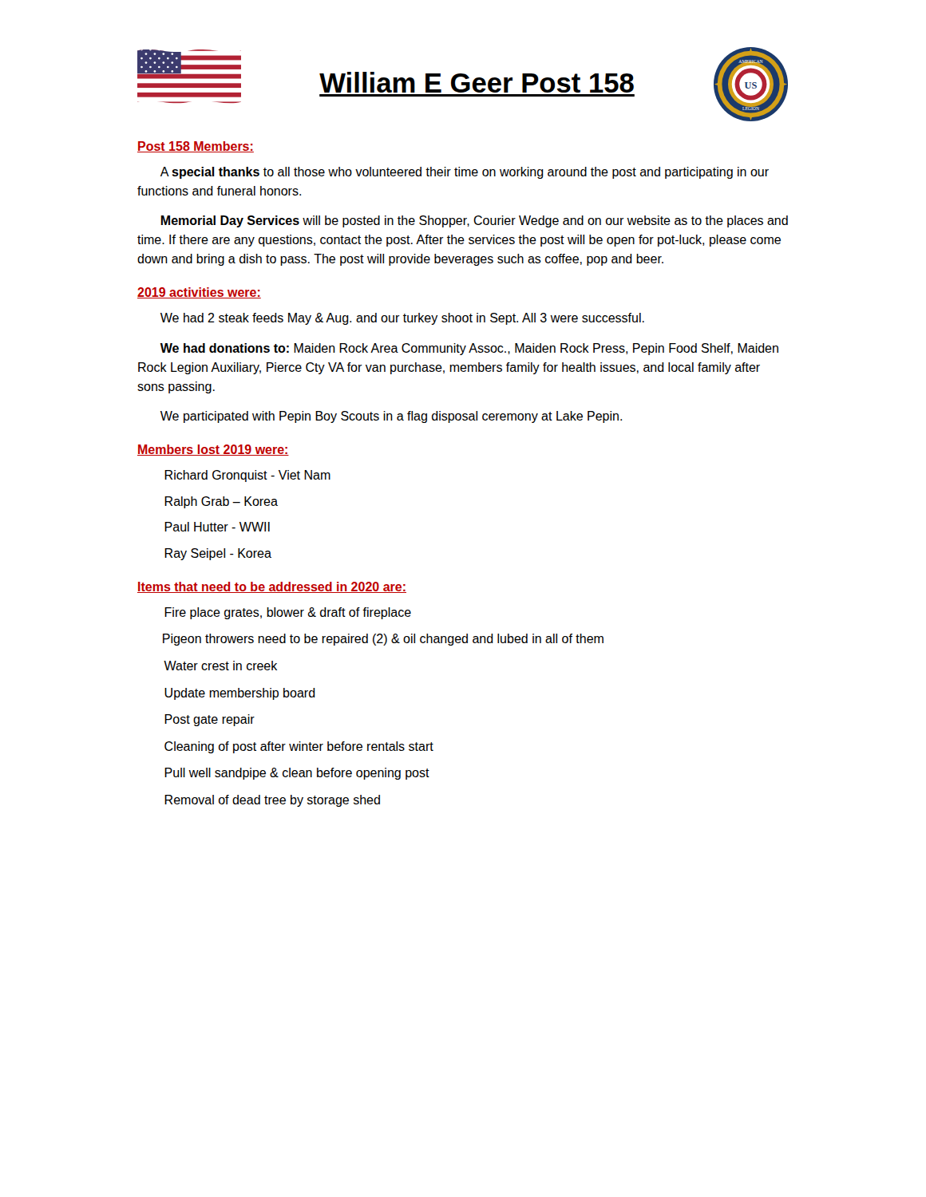William E Geer Post 158
US AMERICAN LEGION
Post 158 Members:
A special thanks to all those who volunteered their time on working around the post and participating in our functions and funeral honors.
Memorial Day Services will be posted in the Shopper, Courier Wedge and on our website as to the places and time. If there are any questions, contact the post. After the services the post will be open for pot-luck, please come down and bring a dish to pass. The post will provide beverages such as coffee, pop and beer.
2019 activities were:
We had 2 steak feeds May & Aug. and our turkey shoot in Sept. All 3 were successful.
We had donations to: Maiden Rock Area Community Assoc., Maiden Rock Press, Pepin Food Shelf, Maiden Rock Legion Auxiliary, Pierce Cty VA for van purchase, members family for health issues, and local family after sons passing.
We participated with Pepin Boy Scouts in a flag disposal ceremony at Lake Pepin.
Members lost 2019 were:
Richard Gronquist - Viet Nam
Ralph Grab – Korea
Paul Hutter - WWII
Ray Seipel - Korea
Items that need to be addressed in 2020 are:
Fire place grates, blower & draft of fireplace
Pigeon throwers need to be repaired (2) & oil changed and lubed in all of them
Water crest in creek
Update membership board
Post gate repair
Cleaning of post after winter before rentals start
Pull well sandpipe & clean before opening post
Removal of dead tree by storage shed